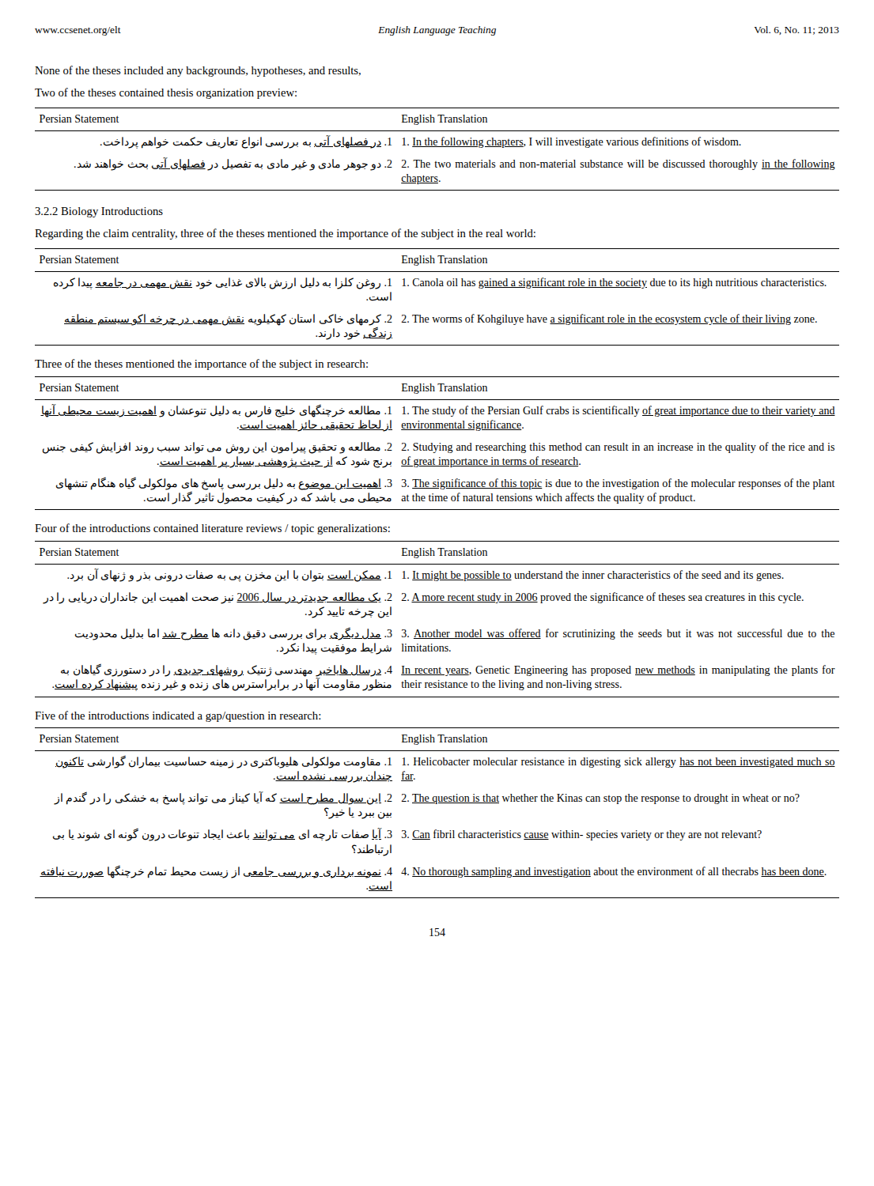www.ccsenet.org/elt English Language Teaching Vol. 6, No. 11; 2013
None of the theses included any backgrounds, hypotheses, and results,
Two of the theses contained thesis organization preview:
| Persian Statement | English Translation |
| --- | --- |
| 1. در فصلهای آتی به بررسی انواع تعاریف حکمت خواهم پرداخت. | 1. In the following chapters , I will investigate various definitions of wisdom. |
| 2. دو جوهر مادی و غیر مادی به تفصیل در فصلهای آتی بحث خواهند شد. | 2. The two materials and non-material substance will be discussed thoroughly in the following chapters . |
3.2.2 Biology Introductions
Regarding the claim centrality, three of the theses mentioned the importance of the subject in the real world:
| Persian Statement | English Translation |
| --- | --- |
| 1. روغن کلزا به دلیل ارزش بالای غذایی خود نقش مهمی در جامعه پیدا کرده است. | 1. Canola oil has gained a significant role in the society due to its high nutritious characteristics. |
| 2. کرمهای خاکی استان کهکیلویه نقش مهمی در چرخه اکو سیستم منطقه زندگی خود دارند. | 2. The worms of Kohgiluye have a significant role in the ecosystem cycle of their living zone. |
Three of the theses mentioned the importance of the subject in research:
| Persian Statement | English Translation |
| --- | --- |
| 1. مطالعه خرچنگهای خلیج فارس به دلیل تنوعشان و اهمیت زیست محیطی آنها از لحاظ تحقیقی حائز اهمیت است . | 1. The study of the Persian Gulf crabs is scientifically of great importance due to their variety and environmental significance . |
| 2. مطالعه و تحقیق پیرامون این روش می تواند سبب روند افزایش کیفی جنس برنج شود که از حیث پژوهشی بسیار پر اهمیت است . | 2. Studying and researching this method can result in an increase in the quality of the rice and is of great importance in terms of research . |
| 3. اهمیت این موضوع به دلیل بررسی پاسخ های مولکولی گیاه هنگام تنشهای محیطی می باشد که در کیفیت محصول تاثیر گذار است. | 3. The significance of this topic is due to the investigation of the molecular responses of the plant at the time of natural tensions which affects the quality of product. |
Four of the introductions contained literature reviews / topic generalizations:
| Persian Statement | English Translation |
| --- | --- |
| 1. ممکن است بتوان با این مخزن پی به صفات درونی بذر و ژنهای آن برد. | 1. It might be possible to understand the inner characteristics of the seed and its genes. |
| 2. یک مطالعه جدیدتر در سال 2006 نیز صحت اهمیت این جانداران دریایی را در این چرخه تایید کرد. | 2. A more recent study in 2006 proved the significance of theses sea creatures in this cycle. |
| 3. مدل دیگری برای بررسی دقیق دانه ها مطرح شد اما بدلیل محدودیت شرایط موفقیت پیدا نکرد. | 3. Another model was offered for scrutinizing the seeds but it was not successful due to the limitations. |
| 4. درسال هایاخیر مهندسی ژنتیک روشهای جدیدی را در دستورزی گیاهان به منظور مقاومت آنها در برابراسترس های زنده و غیر زنده پیشنهاد کرده است . | In recent years , Genetic Engineering has proposed new methods in manipulating the plants for their resistance to the living and non-living stress. |
Five of the introductions indicated a gap/question in research:
| Persian Statement | English Translation |
| --- | --- |
| 1. مقاومت مولکولی هلیوباکتری در زمینه حساسیت بیماران گوارشی تاکنون چندان بررسی نشده است . | 1. Helicobacter molecular resistance in digesting sick allergy has not been investigated much so far . |
| 2. این سوال مطرح است که آیا کیناز می تواند پاسخ به خشکی را در گندم از بین ببرد یا خیر؟ | 2. The question is that whether the Kinas can stop the response to drought in wheat or no? |
| 3. آیا صفات تارچه ای می توانند باعث ایجاد تنوعات درون گونه ای شوند یا بی ارتباطند؟ | 3. Can fibril characteristics cause within- species variety or they are not relevant? |
| 4. نمونه برداری و بررسی جامعی از زیست محیط تمام خرچنگها صوررت نیافته است . | 4. No thorough sampling and investigation about the environment of all thecrabs has been done . |
154